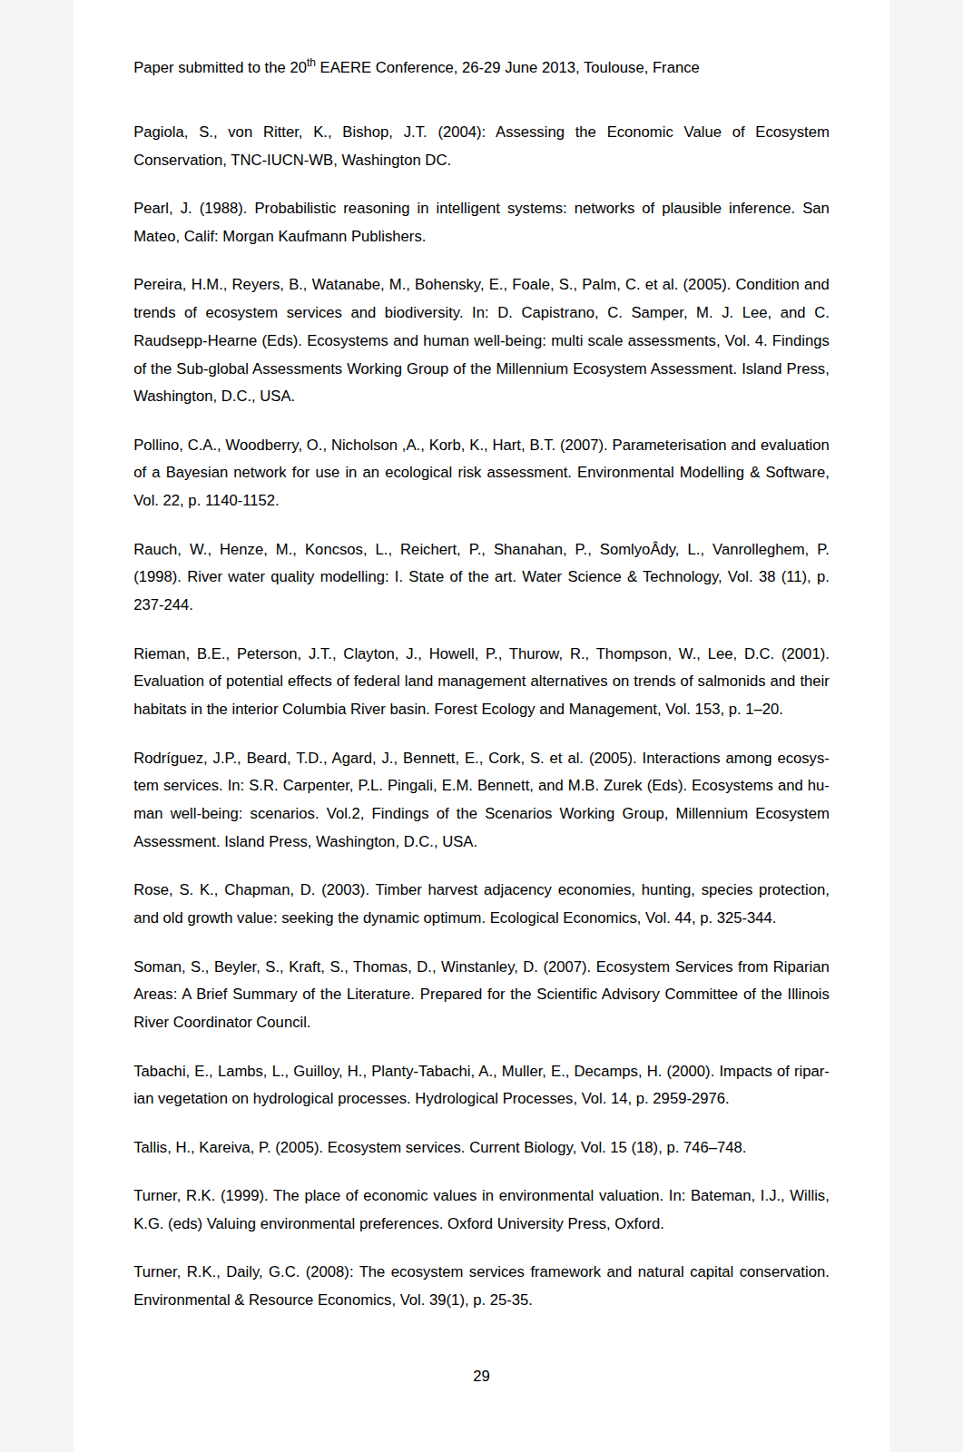Paper submitted to the 20th EAERE Conference, 26-29 June 2013, Toulouse, France
Pagiola, S., von Ritter, K., Bishop, J.T. (2004): Assessing the Economic Value of Ecosystem Conservation, TNC-IUCN-WB, Washington DC.
Pearl, J. (1988). Probabilistic reasoning in intelligent systems: networks of plausible inference. San Mateo, Calif: Morgan Kaufmann Publishers.
Pereira, H.M., Reyers, B., Watanabe, M., Bohensky, E., Foale, S., Palm, C. et al. (2005). Condition and trends of ecosystem services and biodiversity. In: D. Capistrano, C. Samper, M. J. Lee, and C. Raudsepp-Hearne (Eds). Ecosystems and human well-being: multi scale assessments, Vol. 4. Findings of the Sub-global Assessments Working Group of the Millennium Ecosystem Assessment. Island Press, Washington, D.C., USA.
Pollino, C.A., Woodberry, O., Nicholson ,A., Korb, K., Hart, B.T. (2007). Parameterisation and evaluation of a Bayesian network for use in an ecological risk assessment. Environmental Modelling & Software, Vol. 22, p. 1140-1152.
Rauch, W., Henze, M., Koncsos, L., Reichert, P., Shanahan, P., SomlyoÂdy, L., Vanrolleghem, P. (1998). River water quality modelling: I. State of the art. Water Science & Technology, Vol. 38 (11), p. 237-244.
Rieman, B.E., Peterson, J.T., Clayton, J., Howell, P., Thurow, R., Thompson, W., Lee, D.C. (2001). Evaluation of potential effects of federal land management alternatives on trends of salmonids and their habitats in the interior Columbia River basin. Forest Ecology and Management, Vol. 153, p. 1–20.
Rodríguez, J.P., Beard, T.D., Agard, J., Bennett, E., Cork, S. et al. (2005). Interactions among ecosystem services. In: S.R. Carpenter, P.L. Pingali, E.M. Bennett, and M.B. Zurek (Eds). Ecosystems and human well-being: scenarios. Vol.2, Findings of the Scenarios Working Group, Millennium Ecosystem Assessment. Island Press, Washington, D.C., USA.
Rose, S. K., Chapman, D. (2003). Timber harvest adjacency economies, hunting, species protection, and old growth value: seeking the dynamic optimum. Ecological Economics, Vol. 44, p. 325-344.
Soman, S., Beyler, S., Kraft, S., Thomas, D., Winstanley, D. (2007). Ecosystem Services from Riparian Areas: A Brief Summary of the Literature. Prepared for the Scientific Advisory Committee of the Illinois River Coordinator Council.
Tabachi, E., Lambs, L., Guilloy, H., Planty-Tabachi, A., Muller, E., Decamps, H. (2000). Impacts of riparian vegetation on hydrological processes. Hydrological Processes, Vol. 14, p. 2959-2976.
Tallis, H., Kareiva, P. (2005). Ecosystem services. Current Biology, Vol. 15 (18), p. 746–748.
Turner, R.K. (1999). The place of economic values in environmental valuation. In: Bateman, I.J., Willis, K.G. (eds) Valuing environmental preferences. Oxford University Press, Oxford.
Turner, R.K., Daily, G.C. (2008): The ecosystem services framework and natural capital conservation. Environmental & Resource Economics, Vol. 39(1), p. 25-35.
29